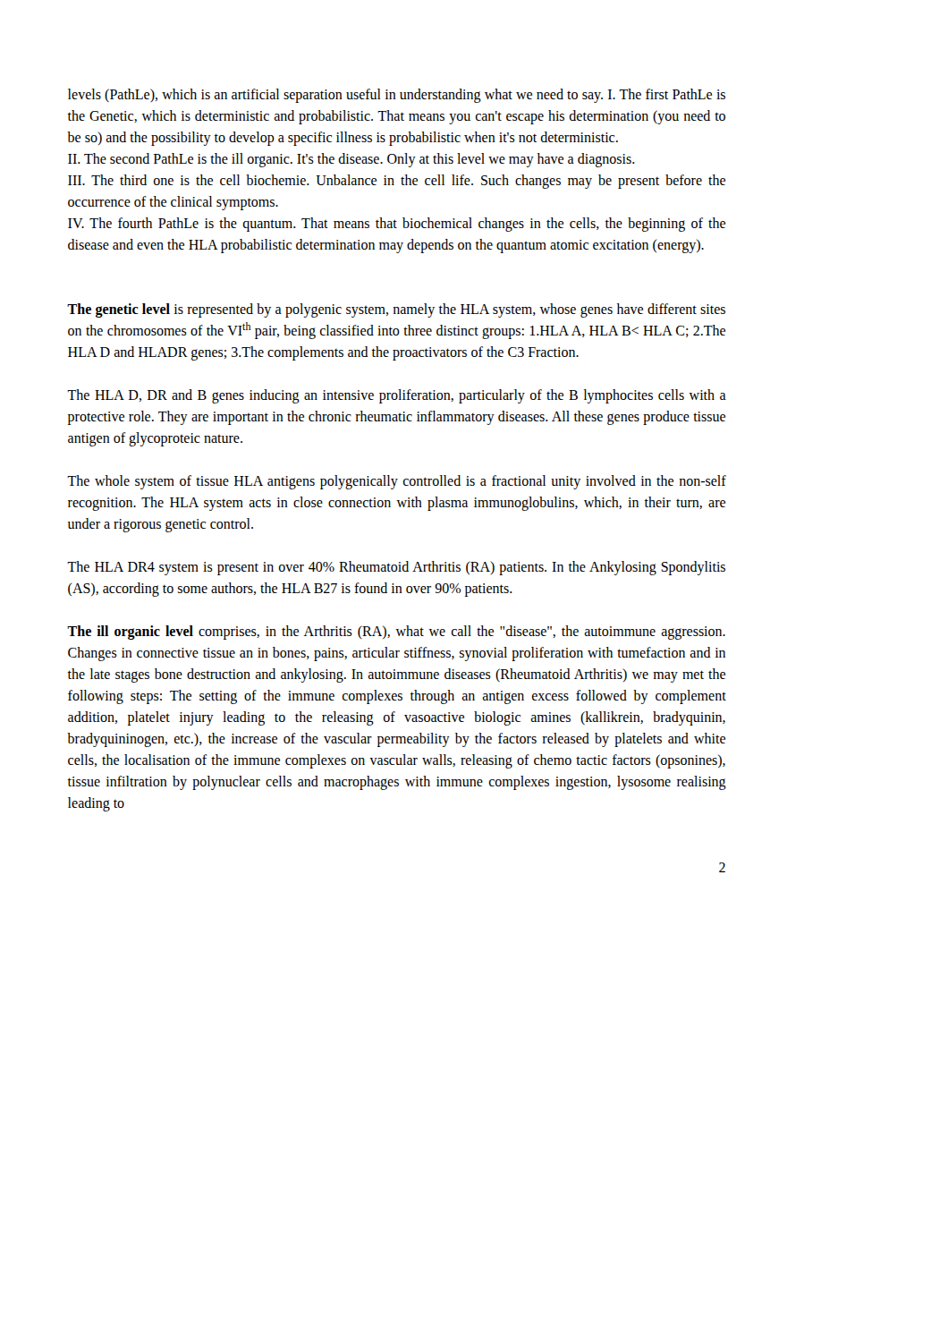levels (PathLe), which is an artificial separation useful in understanding what we need to say. I. The first PathLe is the Genetic, which is deterministic and probabilistic. That means you can't escape his determination (you need to be so) and the possibility to develop a specific illness is probabilistic when it's not deterministic.
II. The second PathLe is the ill organic. It's the disease. Only at this level we may have a diagnosis.
III. The third one is the cell biochemie. Unbalance in the cell life. Such changes may be present before the occurrence of the clinical symptoms.
IV. The fourth PathLe is the quantum. That means that biochemical changes in the cells, the beginning of the disease and even the HLA probabilistic determination may depends on the quantum atomic excitation (energy).
The genetic level is represented by a polygenic system, namely the HLA system, whose genes have different sites on the chromosomes of the VIth pair, being classified into three distinct groups: 1.HLA A, HLA B< HLA C; 2.The HLA D and HLADR genes; 3.The complements and the proactivators of the C3 Fraction.
The HLA D, DR and B genes inducing an intensive proliferation, particularly of the B lymphocites cells with a protective role. They are important in the chronic rheumatic inflammatory diseases. All these genes produce tissue antigen of glycoproteic nature.
The whole system of tissue HLA antigens polygenically controlled is a fractional unity involved in the non-self recognition. The HLA system acts in close connection with plasma immunoglobulins, which, in their turn, are under a rigorous genetic control.
The HLA DR4 system is present in over 40% Rheumatoid Arthritis (RA) patients. In the Ankylosing Spondylitis (AS), according to some authors, the HLA B27 is found in over 90% patients.
The ill organic level comprises, in the Arthritis (RA), what we call the "disease", the autoimmune aggression. Changes in connective tissue an in bones, pains, articular stiffness, synovial proliferation with tumefaction and in the late stages bone destruction and ankylosing. In autoimmune diseases (Rheumatoid Arthritis) we may met the following steps: The setting of the immune complexes through an antigen excess followed by complement addition, platelet injury leading to the releasing of vasoactive biologic amines (kallikrein, bradyquinin, bradyquininogen, etc.), the increase of the vascular permeability by the factors released by platelets and white cells, the localisation of the immune complexes on vascular walls, releasing of chemo tactic factors (opsonines), tissue infiltration by polynuclear cells and macrophages with immune complexes ingestion, lysosome realising leading to
2